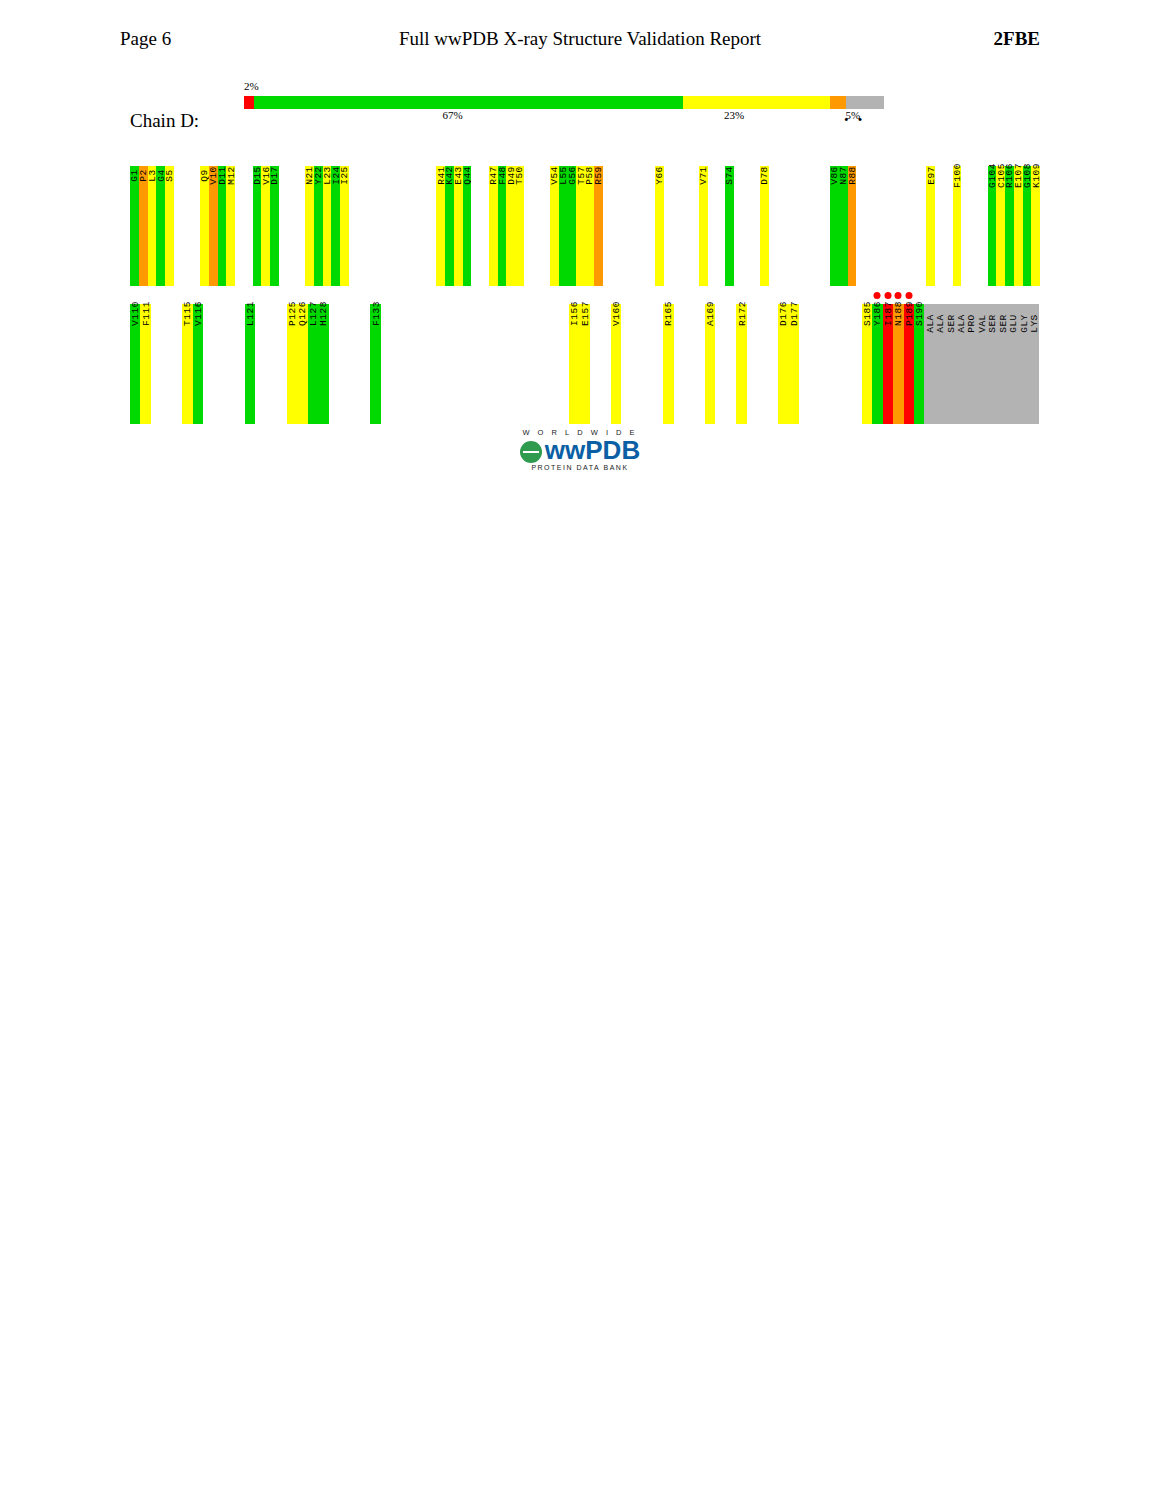Page 6
Full wwPDB X-ray Structure Validation Report
2FBE
Chain D: 2% • •
67% 23% 5%
G1
P2
L3
G4
S5
Q9
V10
D11
M12
D15
V16
D17
N21
Y22
L23
I24
I25
R41
K42
E43
Q44
R47
F48
D49
T50
V54
L55
G56
T57
P58
R59
Y66
V71
S74
D78
V86
N87
R88
E97
F100
G104
C105
R106
E107
G108
K109
V110
F111
T115
V116
L121
P125
Q126
L127
H128
F133
I156
E157
V160
R165
A169
R172
D176
D177
S185
Y186
I187
N188
P189
S190
ALA
ALA
SER
ALA
PRO
VAL
SER
SER
GLU
GLY
LYS
W O R L D W I D E
ww PDB
PROTEIN DATA BANK